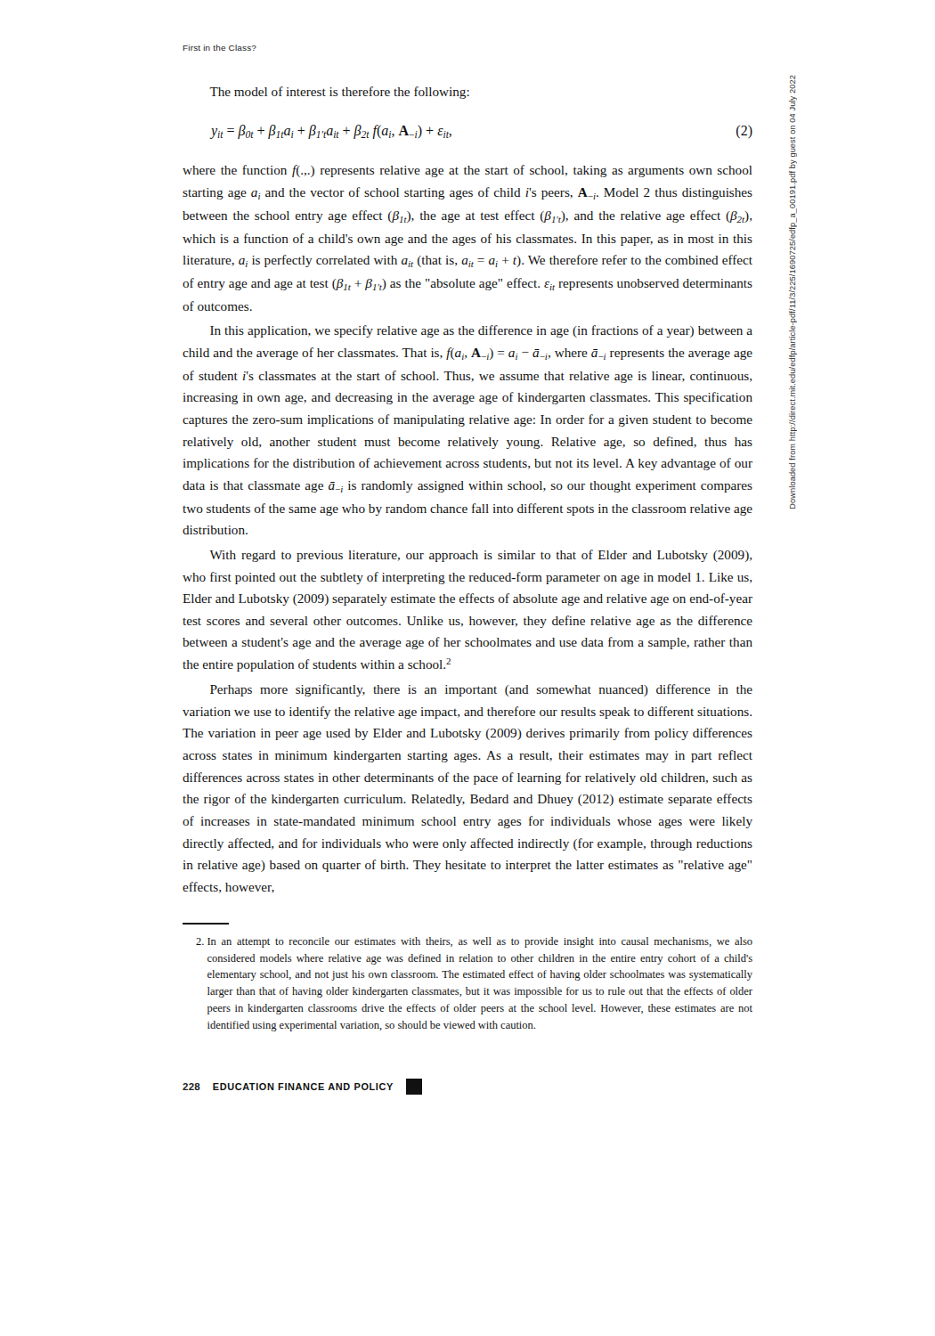Downloaded from http://direct.mit.edu/edfp/article-pdf/11/3/225/1690725/edfp_a_00191.pdf by guest on 04 July 2022
First in the Class?
The model of interest is therefore the following:
yit = β0t + β1tai + β1′tait + β2t f(ai, A−i) + εit, (2)
where the function f(.,.) represents relative age at the start of school, taking as arguments own school starting age ai and the vector of school starting ages of child i's peers, A−i. Model 2 thus distinguishes between the school entry age effect (β1t), the age at test effect (β1′t), and the relative age effect (β2t), which is a function of a child's own age and the ages of his classmates. In this paper, as in most in this literature, ai is perfectly correlated with ait (that is, ait = ai + t). We therefore refer to the combined effect of entry age and age at test (β1t + β1′t) as the "absolute age" effect. εit represents unobserved determinants of outcomes.
In this application, we specify relative age as the difference in age (in fractions of a year) between a child and the average of her classmates. That is, f(ai, A−i) = ai − ā−i, where ā−i represents the average age of student i's classmates at the start of school. Thus, we assume that relative age is linear, continuous, increasing in own age, and decreasing in the average age of kindergarten classmates. This specification captures the zero-sum implications of manipulating relative age: In order for a given student to become relatively old, another student must become relatively young. Relative age, so defined, thus has implications for the distribution of achievement across students, but not its level. A key advantage of our data is that classmate age ā−i is randomly assigned within school, so our thought experiment compares two students of the same age who by random chance fall into different spots in the classroom relative age distribution.
With regard to previous literature, our approach is similar to that of Elder and Lubotsky (2009), who first pointed out the subtlety of interpreting the reduced-form parameter on age in model 1. Like us, Elder and Lubotsky (2009) separately estimate the effects of absolute age and relative age on end-of-year test scores and several other outcomes. Unlike us, however, they define relative age as the difference between a student's age and the average age of her schoolmates and use data from a sample, rather than the entire population of students within a school.2
Perhaps more significantly, there is an important (and somewhat nuanced) difference in the variation we use to identify the relative age impact, and therefore our results speak to different situations. The variation in peer age used by Elder and Lubotsky (2009) derives primarily from policy differences across states in minimum kindergarten starting ages. As a result, their estimates may in part reflect differences across states in other determinants of the pace of learning for relatively old children, such as the rigor of the kindergarten curriculum. Relatedly, Bedard and Dhuey (2012) estimate separate effects of increases in state-mandated minimum school entry ages for individuals whose ages were likely directly affected, and for individuals who were only affected indirectly (for example, through reductions in relative age) based on quarter of birth. They hesitate to interpret the latter estimates as "relative age" effects, however,
In an attempt to reconcile our estimates with theirs, as well as to provide insight into causal mechanisms, we also considered models where relative age was defined in relation to other children in the entire entry cohort of a child's elementary school, and not just his own classroom. The estimated effect of having older schoolmates was systematically larger than that of having older kindergarten classmates, but it was impossible for us to rule out that the effects of older peers in kindergarten classrooms drive the effects of older peers at the school level. However, these estimates are not identified using experimental variation, so should be viewed with caution.
228 EDUCATION FINANCE AND POLICY